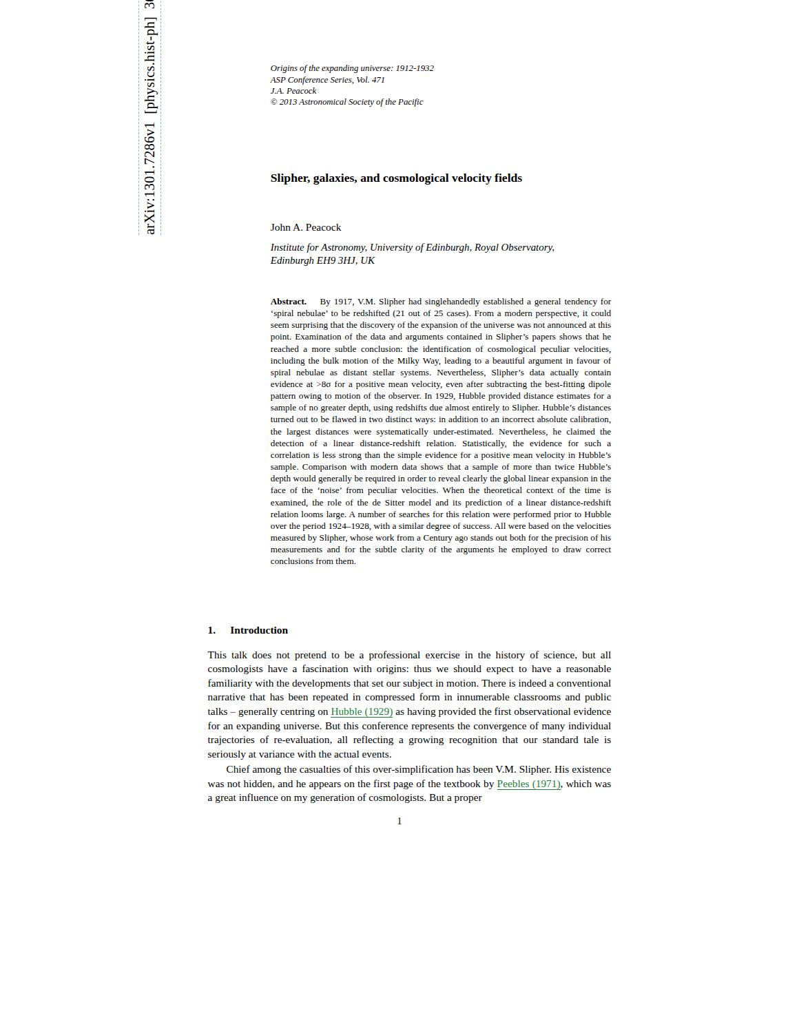arXiv:1301.7286v1 [physics.hist-ph] 30 Jan 2013
Origins of the expanding universe: 1912-1932
ASP Conference Series, Vol. 471
J.A. Peacock
© 2013 Astronomical Society of the Pacific
Slipher, galaxies, and cosmological velocity fields
John A. Peacock
Institute for Astronomy, University of Edinburgh, Royal Observatory,
Edinburgh EH9 3HJ, UK
Abstract. By 1917, V.M. Slipher had singlehandedly established a general tendency for ‘spiral nebulae’ to be redshifted (21 out of 25 cases). From a modern perspective, it could seem surprising that the discovery of the expansion of the universe was not announced at this point. Examination of the data and arguments contained in Slipher’s papers shows that he reached a more subtle conclusion: the identification of cosmological peculiar velocities, including the bulk motion of the Milky Way, leading to a beautiful argument in favour of spiral nebulae as distant stellar systems. Nevertheless, Slipher’s data actually contain evidence at >8σ for a positive mean velocity, even after subtracting the best-fitting dipole pattern owing to motion of the observer. In 1929, Hubble provided distance estimates for a sample of no greater depth, using redshifts due almost entirely to Slipher. Hubble’s distances turned out to be flawed in two distinct ways: in addition to an incorrect absolute calibration, the largest distances were systematically under-estimated. Nevertheless, he claimed the detection of a linear distance-redshift relation. Statistically, the evidence for such a correlation is less strong than the simple evidence for a positive mean velocity in Hubble’s sample. Comparison with modern data shows that a sample of more than twice Hubble’s depth would generally be required in order to reveal clearly the global linear expansion in the face of the ‘noise’ from peculiar velocities. When the theoretical context of the time is examined, the role of the de Sitter model and its prediction of a linear distance-redshift relation looms large. A number of searches for this relation were performed prior to Hubble over the period 1924–1928, with a similar degree of success. All were based on the velocities measured by Slipher, whose work from a Century ago stands out both for the precision of his measurements and for the subtle clarity of the arguments he employed to draw correct conclusions from them.
1. Introduction
This talk does not pretend to be a professional exercise in the history of science, but all cosmologists have a fascination with origins: thus we should expect to have a reasonable familiarity with the developments that set our subject in motion. There is indeed a conventional narrative that has been repeated in compressed form in innumerable classrooms and public talks – generally centring on Hubble (1929) as having provided the first observational evidence for an expanding universe. But this conference represents the convergence of many individual trajectories of re-evaluation, all reflecting a growing recognition that our standard tale is seriously at variance with the actual events.
Chief among the casualties of this over-simplification has been V.M. Slipher. His existence was not hidden, and he appears on the first page of the textbook by Peebles (1971), which was a great influence on my generation of cosmologists. But a proper
1